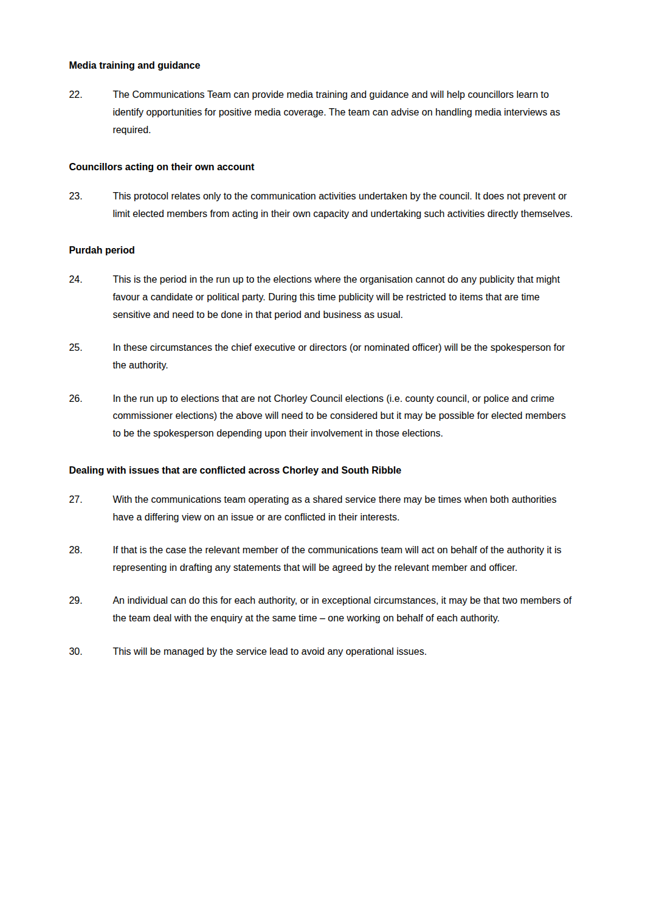Media training and guidance
22. The Communications Team can provide media training and guidance and will help councillors learn to identify opportunities for positive media coverage. The team can advise on handling media interviews as required.
Councillors acting on their own account
23. This protocol relates only to the communication activities undertaken by the council. It does not prevent or limit elected members from acting in their own capacity and undertaking such activities directly themselves.
Purdah period
24. This is the period in the run up to the elections where the organisation cannot do any publicity that might favour a candidate or political party. During this time publicity will be restricted to items that are time sensitive and need to be done in that period and business as usual.
25. In these circumstances the chief executive or directors (or nominated officer) will be the spokesperson for the authority.
26. In the run up to elections that are not Chorley Council elections (i.e. county council, or police and crime commissioner elections) the above will need to be considered but it may be possible for elected members to be the spokesperson depending upon their involvement in those elections.
Dealing with issues that are conflicted across Chorley and South Ribble
27. With the communications team operating as a shared service there may be times when both authorities have a differing view on an issue or are conflicted in their interests.
28. If that is the case the relevant member of the communications team will act on behalf of the authority it is representing in drafting any statements that will be agreed by the relevant member and officer.
29. An individual can do this for each authority, or in exceptional circumstances, it may be that two members of the team deal with the enquiry at the same time – one working on behalf of each authority.
30. This will be managed by the service lead to avoid any operational issues.